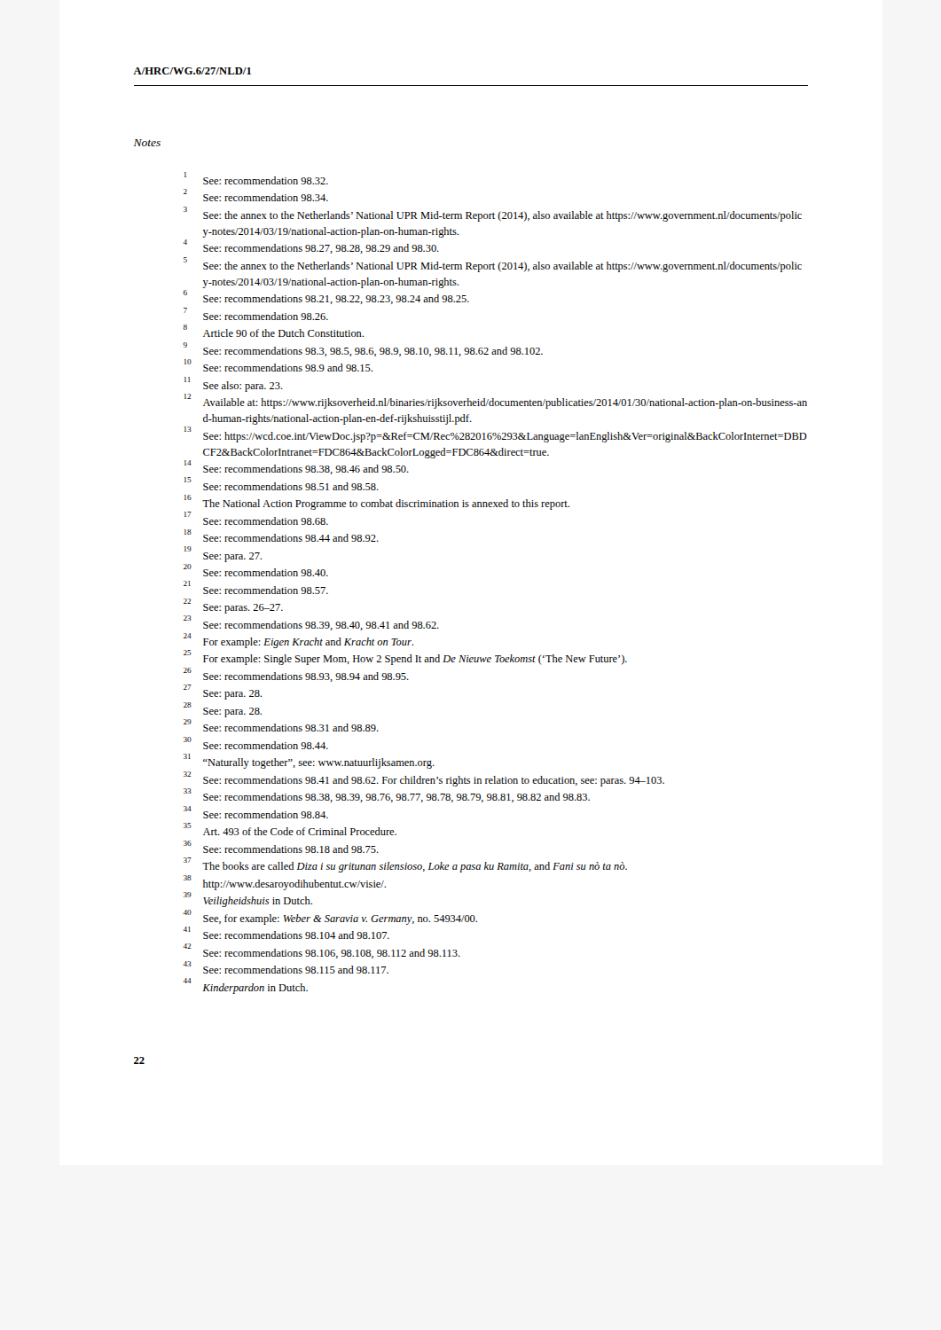A/HRC/WG.6/27/NLD/1
Notes
See: recommendation 98.32.
See: recommendation 98.34.
See: the annex to the Netherlands’ National UPR Mid-term Report (2014), also available at https://www.government.nl/documents/policy-notes/2014/03/19/national-action-plan-on-human-rights.
See: recommendations 98.27, 98.28, 98.29 and 98.30.
See: the annex to the Netherlands’ National UPR Mid-term Report (2014), also available at https://www.government.nl/documents/policy-notes/2014/03/19/national-action-plan-on-human-rights.
See: recommendations 98.21, 98.22, 98.23, 98.24 and 98.25.
See: recommendation 98.26.
Article 90 of the Dutch Constitution.
See: recommendations 98.3, 98.5, 98.6, 98.9, 98.10, 98.11, 98.62 and 98.102.
See: recommendations 98.9 and 98.15.
See also: para. 23.
Available at: https://www.rijksoverheid.nl/binaries/rijksoverheid/documenten/publicaties/2014/01/30/national-action-plan-on-business-and-human-rights/national-action-plan-en-def-rijkshuisstijl.pdf.
See: https://wcd.coe.int/ViewDoc.jsp?p=&Ref=CM/Rec%282016%293&Language=lanEnglish&Ver=original&BackColorInternet=DBDCF2&BackColorIntranet=FDC864&BackColorLogged=FDC864&direct=true.
See: recommendations 98.38, 98.46 and 98.50.
See: recommendations 98.51 and 98.58.
The National Action Programme to combat discrimination is annexed to this report.
See: recommendation 98.68.
See: recommendations 98.44 and 98.92.
See: para. 27.
See: recommendation 98.40.
See: recommendation 98.57.
See: paras. 26–27.
See: recommendations 98.39, 98.40, 98.41 and 98.62.
For example: Eigen Kracht and Kracht on Tour.
For example: Single Super Mom, How 2 Spend It and De Nieuwe Toekomst (‘The New Future’).
See: recommendations 98.93, 98.94 and 98.95.
See: para. 28.
See: para. 28.
See: recommendations 98.31 and 98.89.
See: recommendation 98.44.
“Naturally together”, see: www.natuurlijksamen.org.
See: recommendations 98.41 and 98.62. For children’s rights in relation to education, see: paras. 94–103.
See: recommendations 98.38, 98.39, 98.76, 98.77, 98.78, 98.79, 98.81, 98.82 and 98.83.
See: recommendation 98.84.
Art. 493 of the Code of Criminal Procedure.
See: recommendations 98.18 and 98.75.
The books are called Diza i su gritunan silensioso, Loke a pasa ku Ramita, and Fani su nò ta nò.
http://www.desaroyodihubentut.cw/visie/.
Veiligheidshuis in Dutch.
See, for example: Weber & Saravia v. Germany, no. 54934/00.
See: recommendations 98.104 and 98.107.
See: recommendations 98.106, 98.108, 98.112 and 98.113.
See: recommendations 98.115 and 98.117.
Kinderpardon in Dutch.
22